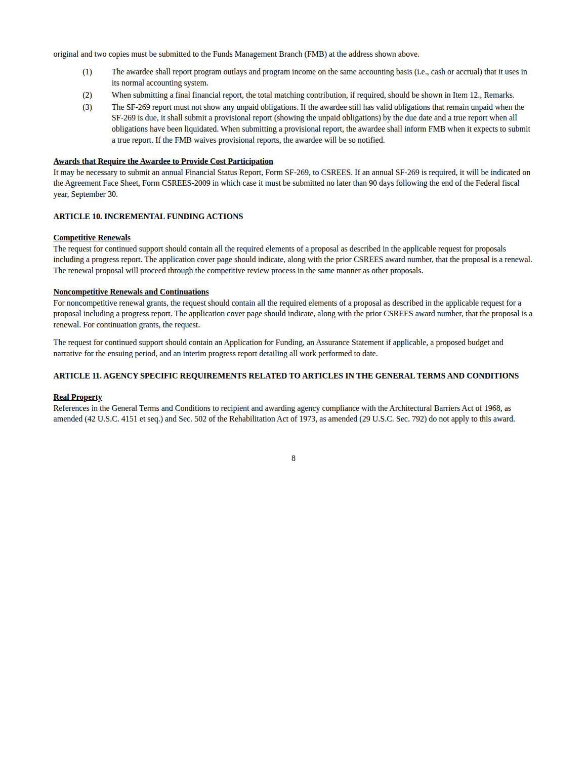original and two copies must be submitted to the Funds Management Branch (FMB) at the address shown above.
(1) The awardee shall report program outlays and program income on the same accounting basis (i.e., cash or accrual) that it uses in its normal accounting system.
(2) When submitting a final financial report, the total matching contribution, if required, should be shown in Item 12., Remarks.
(3) The SF-269 report must not show any unpaid obligations. If the awardee still has valid obligations that remain unpaid when the SF-269 is due, it shall submit a provisional report (showing the unpaid obligations) by the due date and a true report when all obligations have been liquidated. When submitting a provisional report, the awardee shall inform FMB when it expects to submit a true report. If the FMB waives provisional reports, the awardee will be so notified.
Awards that Require the Awardee to Provide Cost Participation
It may be necessary to submit an annual Financial Status Report, Form SF-269, to CSREES. If an annual SF-269 is required, it will be indicated on the Agreement Face Sheet, Form CSREES-2009 in which case it must be submitted no later than 90 days following the end of the Federal fiscal year, September 30.
ARTICLE 10. INCREMENTAL FUNDING ACTIONS
Competitive Renewals
The request for continued support should contain all the required elements of a proposal as described in the applicable request for proposals including a progress report. The application cover page should indicate, along with the prior CSREES award number, that the proposal is a renewal. The renewal proposal will proceed through the competitive review process in the same manner as other proposals.
Noncompetitive Renewals and Continuations
For noncompetitive renewal grants, the request should contain all the required elements of a proposal as described in the applicable request for a proposal including a progress report. The application cover page should indicate, along with the prior CSREES award number, that the proposal is a renewal. For continuation grants, the request.
The request for continued support should contain an Application for Funding, an Assurance Statement if applicable, a proposed budget and narrative for the ensuing period, and an interim progress report detailing all work performed to date.
ARTICLE 11. AGENCY SPECIFIC REQUIREMENTS RELATED TO ARTICLES IN THE GENERAL TERMS AND CONDITIONS
Real Property
References in the General Terms and Conditions to recipient and awarding agency compliance with the Architectural Barriers Act of 1968, as amended (42 U.S.C. 4151 et seq.) and Sec. 502 of the Rehabilitation Act of 1973, as amended (29 U.S.C. Sec. 792) do not apply to this award.
8